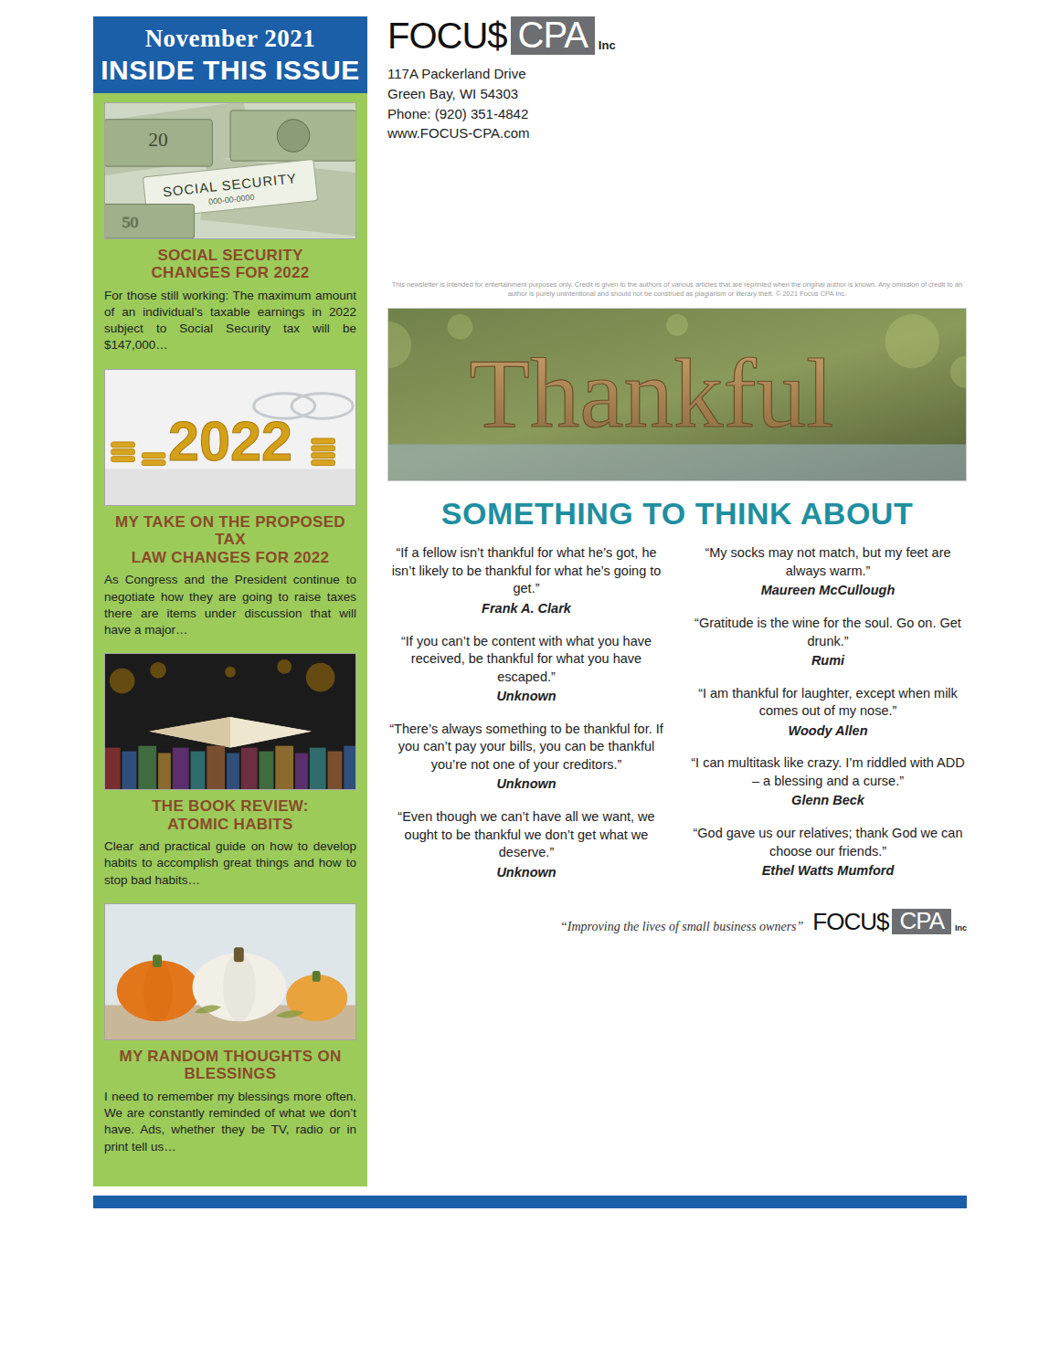November 2021
Inside This Issue
20 SOCIAL SECURITY 000-00-0000 50
Social Security
Changes for 2022
For those still working: The maximum amount of an individual’s taxable earnings in 2022 subject to Social Security tax will be $147,000…
2022
My Take on the Proposed Tax
Law Changes for 2022
As Congress and the President continue to negotiate how they are going to raise taxes there are items under discussion that will have a major…
The Book Review:
Atomic Habits
Clear and practical guide on how to develop habits to accomplish great things and how to stop bad habits…
My Random Thoughts on Blessings
I need to remember my blessings more often. We are constantly reminded of what we don’t have. Ads, whether they be TV, radio or in print tell us…
FOCU$CPA Inc
117A Packerland Drive
Green Bay, WI 54303
Phone: (920) 351-4842
www.FOCUS-CPA.com
This newsletter is intended for entertainment purposes only. Credit is given to the authors of various articles that are reprinted when the original author is known. Any omission of credit to an author is purely unintentional and should not be construed as plagiarism or literary theft. © 2021 Focus CPA Inc.
Thankful
Something to Think About
“If a fellow isn’t thankful for what he’s got, he isn’t likely to be thankful for what he’s going to get.” Frank A. Clark
“If you can’t be content with what you have received, be thankful for what you have escaped.” Unknown
“There’s always something to be thankful for. If you can’t pay your bills, you can be thankful you’re not one of your creditors.” Unknown
“Even though we can’t have all we want, we ought to be thankful we don’t get what we deserve.” Unknown
“My socks may not match, but my feet are always warm.” Maureen McCullough
“Gratitude is the wine for the soul. Go on. Get drunk.” Rumi
“I am thankful for laughter, except when milk comes out of my nose.” Woody Allen
“I can multitask like crazy. I’m riddled with ADD – a blessing and a curse.” Glenn Beck
“God gave us our relatives; thank God we can choose our friends.” Ethel Watts Mumford
“Improving the lives of small business owners” FOCU$CPA Inc